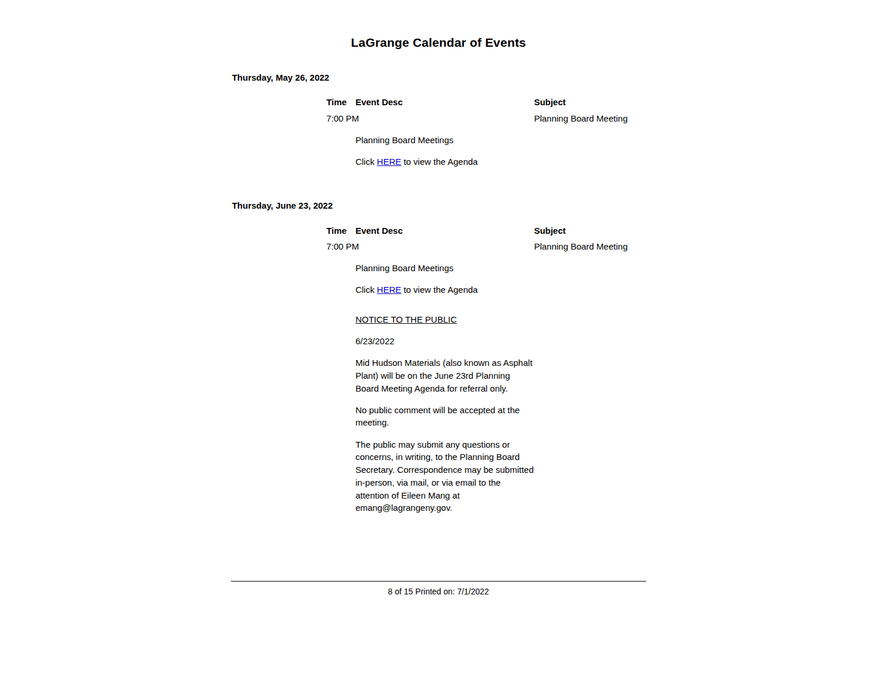LaGrange Calendar of Events
Thursday, May 26, 2022
| | Time | Event Desc | Subject |
| --- | --- | --- | --- |
| | 7:00 PM | Planning Board Meetings Click HERE to view the Agenda | Planning Board Meeting |
Thursday, June 23, 2022
| | Time | Event Desc | Subject |
| --- | --- | --- | --- |
| | 7:00 PM | Planning Board Meetings Click HERE to view the Agenda NOTICE TO THE PUBLIC 6/23/2022 Mid Hudson Materials (also known as Asphalt Plant) will be on the June 23rd Planning Board Meeting Agenda for referral only. No public comment will be accepted at the meeting. The public may submit any questions or concerns, in writing, to the Planning Board Secretary. Correspondence may be submitted in-person, via mail, or via email to the attention of Eileen Mang at emang@lagrangeny.gov. | Planning Board Meeting |
8 of 15 Printed on: 7/1/2022